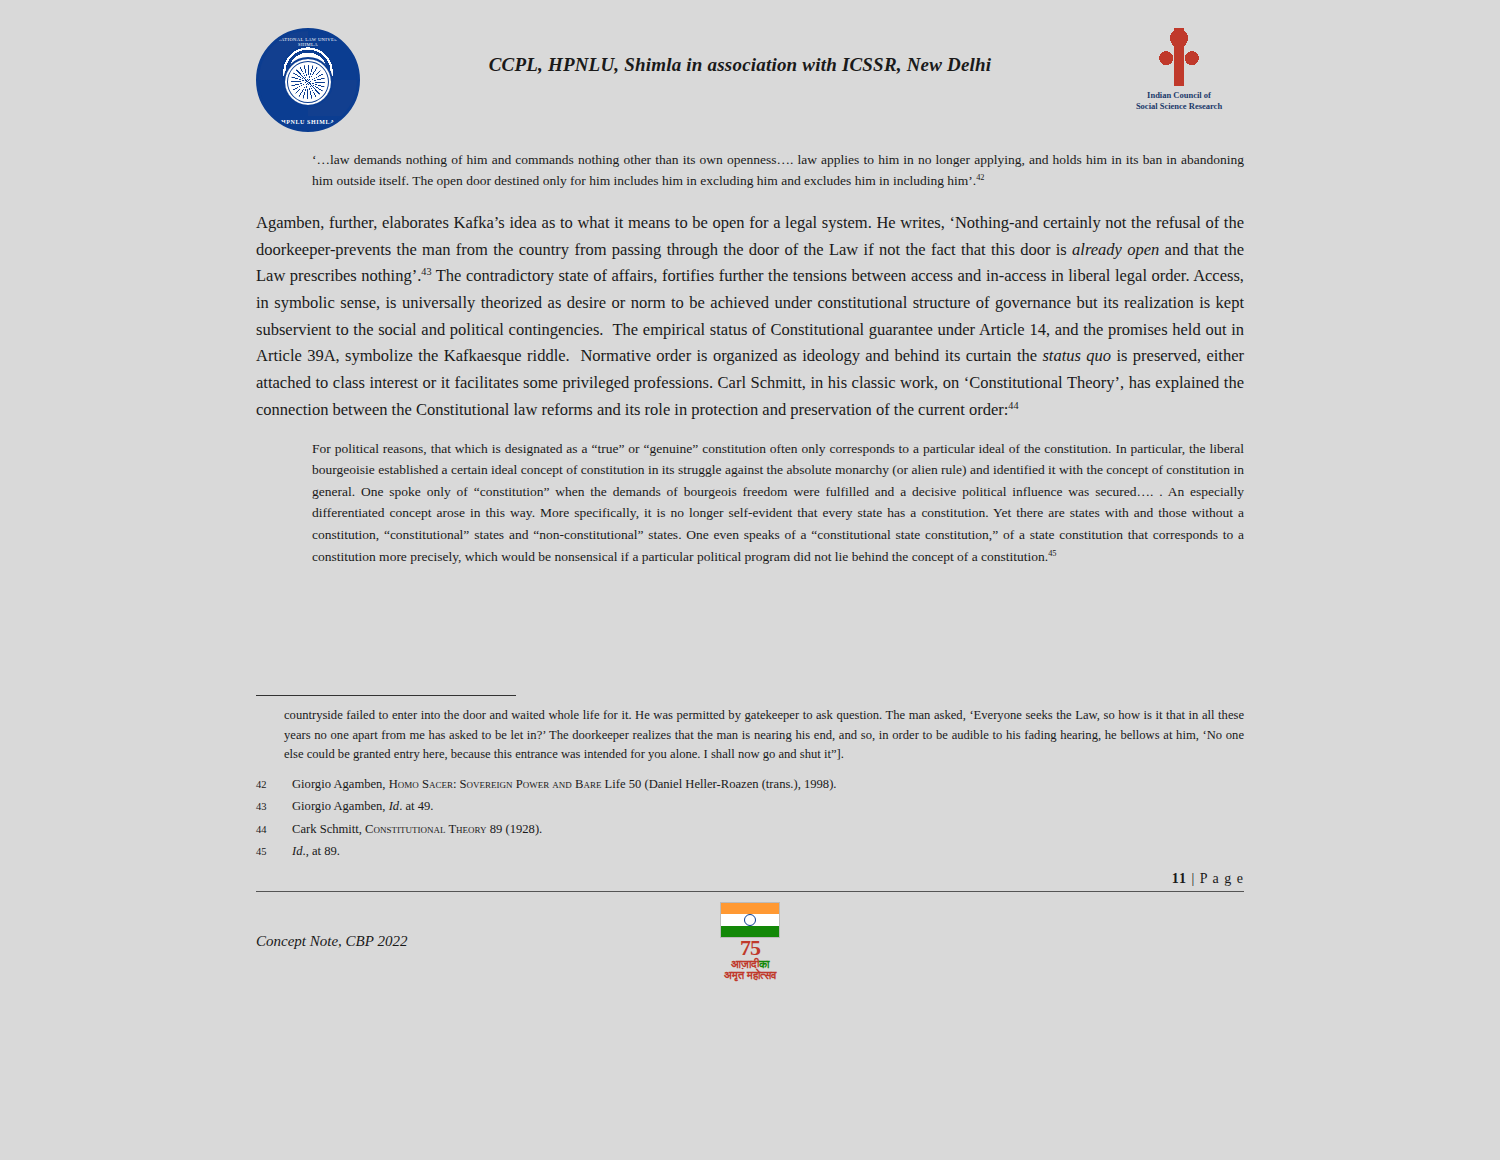HPNLU SHIMLA
CCPL, HPNLU, Shimla in association with ICSSR, New Delhi
Indian Council of Social Science Research
‘…law demands nothing of him and commands nothing other than its own openness…. law applies to him in no longer applying, and holds him in its ban in abandoning him outside itself. The open door destined only for him includes him in excluding him and excludes him in including him’.42
Agamben, further, elaborates Kafka’s idea as to what it means to be open for a legal system. He writes, ‘Nothing-and certainly not the refusal of the doorkeeper-prevents the man from the country from passing through the door of the Law if not the fact that this door is already open and that the Law prescribes nothing’.43 The contradictory state of affairs, fortifies further the tensions between access and in-access in liberal legal order. Access, in symbolic sense, is universally theorized as desire or norm to be achieved under constitutional structure of governance but its realization is kept subservient to the social and political contingencies. The empirical status of Constitutional guarantee under Article 14, and the promises held out in Article 39A, symbolize the Kafkaesque riddle. Normative order is organized as ideology and behind its curtain the status quo is preserved, either attached to class interest or it facilitates some privileged professions. Carl Schmitt, in his classic work, on ‘Constitutional Theory’, has explained the connection between the Constitutional law reforms and its role in protection and preservation of the current order:44
For political reasons, that which is designated as a “true” or “genuine” constitution often only corresponds to a particular ideal of the constitution. In particular, the liberal bourgeoisie established a certain ideal concept of constitution in its struggle against the absolute monarchy (or alien rule) and identified it with the concept of constitution in general. One spoke only of “constitution” when the demands of bourgeois freedom were fulfilled and a decisive political influence was secured…. . An especially differentiated concept arose in this way. More specifically, it is no longer self-evident that every state has a constitution. Yet there are states with and those without a constitution, “constitutional” states and “non-constitutional” states. One even speaks of a “constitutional state constitution,” of a state constitution that corresponds to a constitution more precisely, which would be nonsensical if a particular political program did not lie behind the concept of a constitution.45
countryside failed to enter into the door and waited whole life for it. He was permitted by gatekeeper to ask question. The man asked, ‘Everyone seeks the Law, so how is it that in all these years no one apart from me has asked to be let in?’ The doorkeeper realizes that the man is nearing his end, and so, in order to be audible to his fading hearing, he bellows at him, ‘No one else could be granted entry here, because this entrance was intended for you alone. I shall now go and shut it”].
42 Giorgio Agamben, Homo Sacer: Sovereign Power and Bare Life 50 (Daniel Heller-Roazen (trans.), 1998).
43 Giorgio Agamben, Id. at 49.
44 Cark Schmitt, Constitutional Theory 89 (1928).
45 Id., at 89.
11 | P a g e
Concept Note, CBP 2022
75
आज़ादीका
अमृत महोत्सव